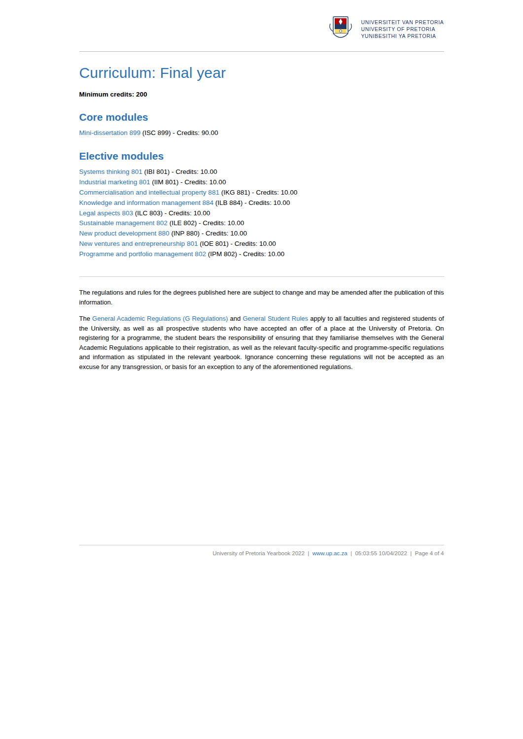Universiteit van Pretoria
University of Pretoria
Yunibesithi ya Pretoria
Curriculum: Final year
Minimum credits: 200
Core modules
Mini-dissertation 899 (ISC 899) - Credits: 90.00
Elective modules
Systems thinking 801 (IBI 801) - Credits: 10.00
Industrial marketing 801 (IIM 801) - Credits: 10.00
Commercialisation and intellectual property 881 (IKG 881) - Credits: 10.00
Knowledge and information management 884 (ILB 884) - Credits: 10.00
Legal aspects 803 (ILC 803) - Credits: 10.00
Sustainable management 802 (ILE 802) - Credits: 10.00
New product development 880 (INP 880) - Credits: 10.00
New ventures and entrepreneurship 801 (IOE 801) - Credits: 10.00
Programme and portfolio management 802 (IPM 802) - Credits: 10.00
The regulations and rules for the degrees published here are subject to change and may be amended after the publication of this information.
The General Academic Regulations (G Regulations) and General Student Rules apply to all faculties and registered students of the University, as well as all prospective students who have accepted an offer of a place at the University of Pretoria. On registering for a programme, the student bears the responsibility of ensuring that they familiarise themselves with the General Academic Regulations applicable to their registration, as well as the relevant faculty-specific and programme-specific regulations and information as stipulated in the relevant yearbook. Ignorance concerning these regulations will not be accepted as an excuse for any transgression, or basis for an exception to any of the aforementioned regulations.
University of Pretoria Yearbook 2022 | www.up.ac.za | 05:03:55 10/04/2022 | Page 4 of 4